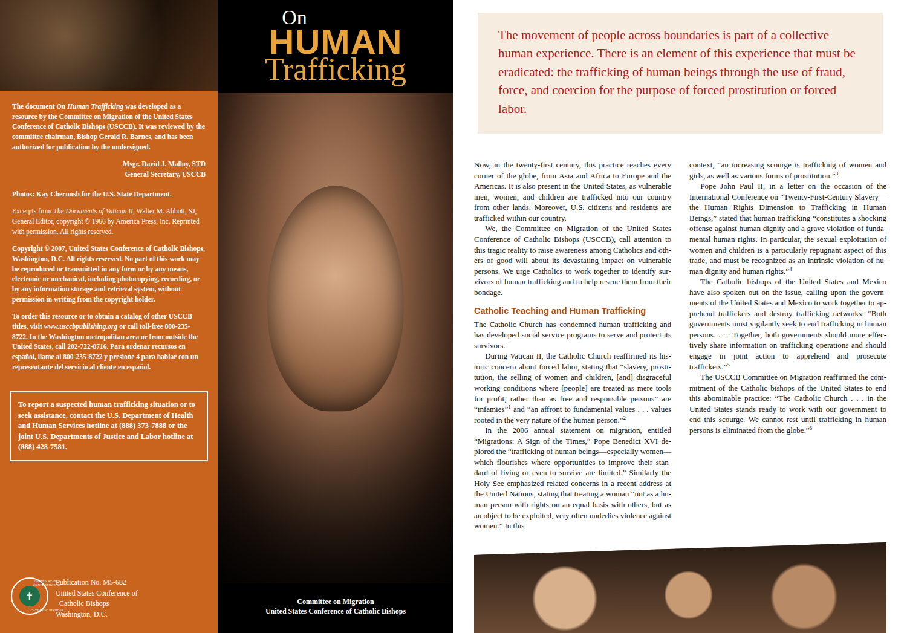Photo: Kay Chernush for the U.S. State Department
The document On Human Trafficking was developed as a resource by the Committee on Migration of the United States Conference of Catholic Bishops (USCCB). It was reviewed by the committee chairman, Bishop Gerald R. Barnes, and has been authorized for publication by the undersigned.
Msgr. David J. Malloy, STD General Secretary, USCCB
Photos: Kay Chernush for the U.S. State Department.
Excerpts from The Documents of Vatican II, Walter M. Abbott, SJ, General Editor, copyright © 1966 by America Press, Inc. Reprinted with permission. All rights reserved.
Copyright © 2007, United States Conference of Catholic Bishops, Washington, D.C. All rights reserved. No part of this work may be reproduced or transmitted in any form or by any means, electronic or mechanical, including photocopying, recording, or by any information storage and retrieval system, without permission in writing from the copyright holder.
To order this resource or to obtain a catalog of other USCCB titles, visit www.usccbpublishing.org or call toll-free 800-235-8722. In the Washington metropolitan area or from outside the United States, call 202-722-8716. Para ordenar recursos en español, llame al 800-235-8722 y presione 4 para hablar con un representante del servicio al cliente en español.
To report a suspected human trafficking situation or to seek assistance, contact the U.S. Department of Health and Human Services hotline at (888) 373-7888 or the joint U.S. Departments of Justice and Labor hotline at (888) 428-7581.
United States Conference of Catholic Bishops
✝
Publication No. M5-682
United States Conference of
Catholic Bishops
Washington, D.C.
On HUMAN Trafficking
Committee on Migration
United States Conference of Catholic Bishops
The movement of people across boundaries is part of a collective human experience. There is an element of this experience that must be eradicated: the trafficking of human beings through the use of fraud, force, and coercion for the purpose of forced prostitution or forced labor.
Now, in the twenty-first century, this practice reaches every corner of the globe, from Asia and Africa to Europe and the Americas. It is also present in the United States, as vulnerable men, women, and children are trafficked into our country from other lands. Moreover, U.S. citizens and residents are trafficked within our country.
We, the Committee on Migration of the United States Conference of Catholic Bishops (USCCB), call attention to this tragic reality to raise awareness among Catholics and others of good will about its devastating impact on vulnerable persons. We urge Catholics to work together to identify survivors of human trafficking and to help rescue them from their bondage.
Catholic Teaching and Human Trafficking
The Catholic Church has condemned human trafficking and has developed social service programs to serve and protect its survivors.
During Vatican II, the Catholic Church reaffirmed its historic concern about forced labor, stating that “slavery, prostitution, the selling of women and children, [and] disgraceful working conditions where [people] are treated as mere tools for profit, rather than as free and responsible persons” are “infamies”1 and “an affront to fundamental values . . . values rooted in the very nature of the human person.”2
In the 2006 annual statement on migration, entitled “Migrations: A Sign of the Times,” Pope Benedict XVI deplored the “trafficking of human beings—especially women—which flourishes where opportunities to improve their standard of living or even to survive are limited.” Similarly the Holy See emphasized related concerns in a recent address at the United Nations, stating that treating a woman “not as a human person with rights on an equal basis with others, but as an object to be exploited, very often underlies violence against women.” In this
context, “an increasing scourge is trafficking of women and girls, as well as various forms of prostitution.”3
Pope John Paul II, in a letter on the occasion of the International Conference on “Twenty-First-Century Slavery—the Human Rights Dimension to Trafficking in Human Beings,” stated that human trafficking “constitutes a shocking offense against human dignity and a grave violation of fundamental human rights. In particular, the sexual exploitation of women and children is a particularly repugnant aspect of this trade, and must be recognized as an intrinsic violation of human dignity and human rights.”4
The Catholic bishops of the United States and Mexico have also spoken out on the issue, calling upon the governments of the United States and Mexico to work together to apprehend traffickers and destroy trafficking networks: “Both governments must vigilantly seek to end trafficking in human persons. . . . Together, both governments should more effectively share information on trafficking operations and should engage in joint action to apprehend and prosecute traffickers.”5
The USCCB Committee on Migration reaffirmed the commitment of the Catholic bishops of the United States to end this abominable practice: “The Catholic Church . . . in the United States stands ready to work with our government to end this scourge. We cannot rest until trafficking in human persons is eliminated from the globe.”6
Children looking toward the camera. Photo: Kay Chernush for the U.S. State Department.